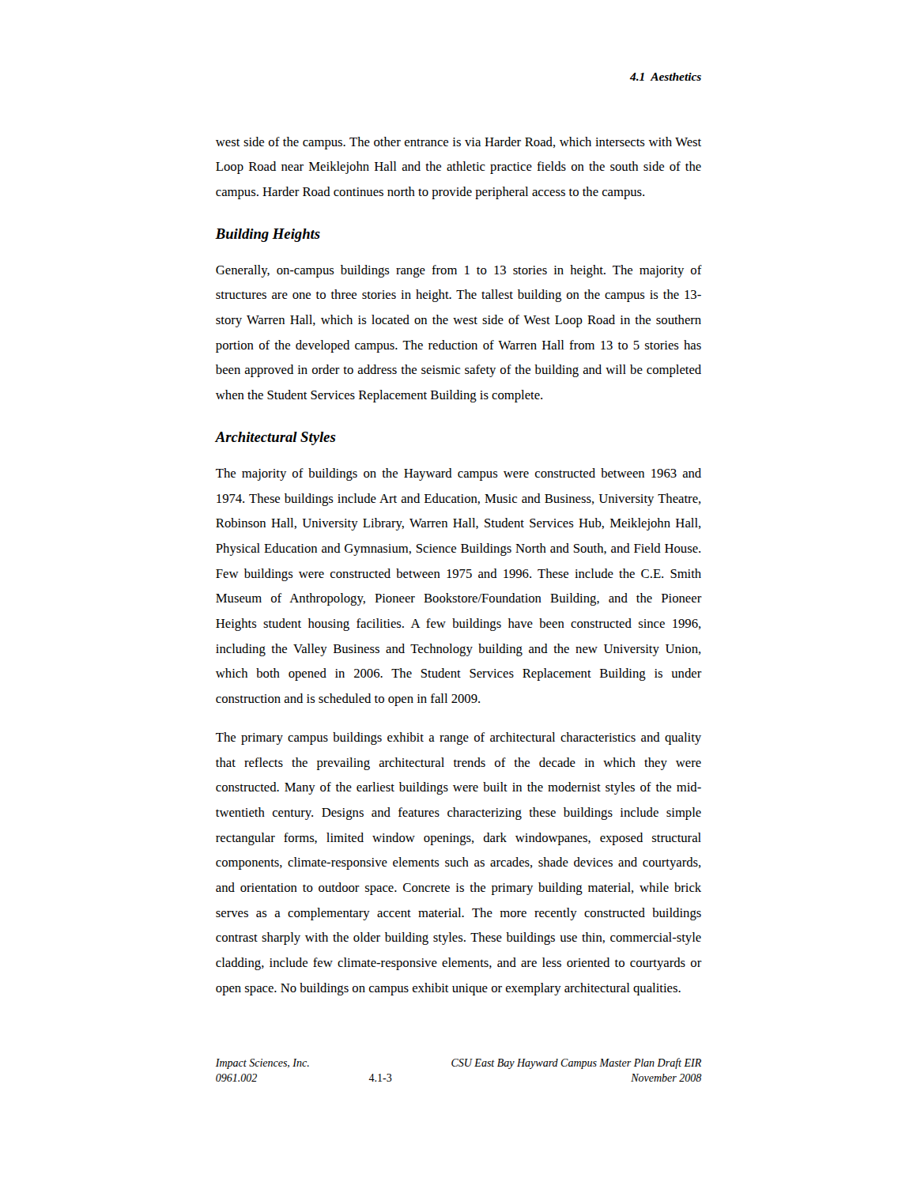4.1 Aesthetics
west side of the campus. The other entrance is via Harder Road, which intersects with West Loop Road near Meiklejohn Hall and the athletic practice fields on the south side of the campus. Harder Road continues north to provide peripheral access to the campus.
Building Heights
Generally, on-campus buildings range from 1 to 13 stories in height. The majority of structures are one to three stories in height. The tallest building on the campus is the 13-story Warren Hall, which is located on the west side of West Loop Road in the southern portion of the developed campus. The reduction of Warren Hall from 13 to 5 stories has been approved in order to address the seismic safety of the building and will be completed when the Student Services Replacement Building is complete.
Architectural Styles
The majority of buildings on the Hayward campus were constructed between 1963 and 1974. These buildings include Art and Education, Music and Business, University Theatre, Robinson Hall, University Library, Warren Hall, Student Services Hub, Meiklejohn Hall, Physical Education and Gymnasium, Science Buildings North and South, and Field House. Few buildings were constructed between 1975 and 1996. These include the C.E. Smith Museum of Anthropology, Pioneer Bookstore/Foundation Building, and the Pioneer Heights student housing facilities. A few buildings have been constructed since 1996, including the Valley Business and Technology building and the new University Union, which both opened in 2006. The Student Services Replacement Building is under construction and is scheduled to open in fall 2009.
The primary campus buildings exhibit a range of architectural characteristics and quality that reflects the prevailing architectural trends of the decade in which they were constructed. Many of the earliest buildings were built in the modernist styles of the mid-twentieth century. Designs and features characterizing these buildings include simple rectangular forms, limited window openings, dark windowpanes, exposed structural components, climate-responsive elements such as arcades, shade devices and courtyards, and orientation to outdoor space. Concrete is the primary building material, while brick serves as a complementary accent material. The more recently constructed buildings contrast sharply with the older building styles. These buildings use thin, commercial-style cladding, include few climate-responsive elements, and are less oriented to courtyards or open space. No buildings on campus exhibit unique or exemplary architectural qualities.
Impact Sciences, Inc.
0961.002
4.1-3
CSU East Bay Hayward Campus Master Plan Draft EIR
November 2008